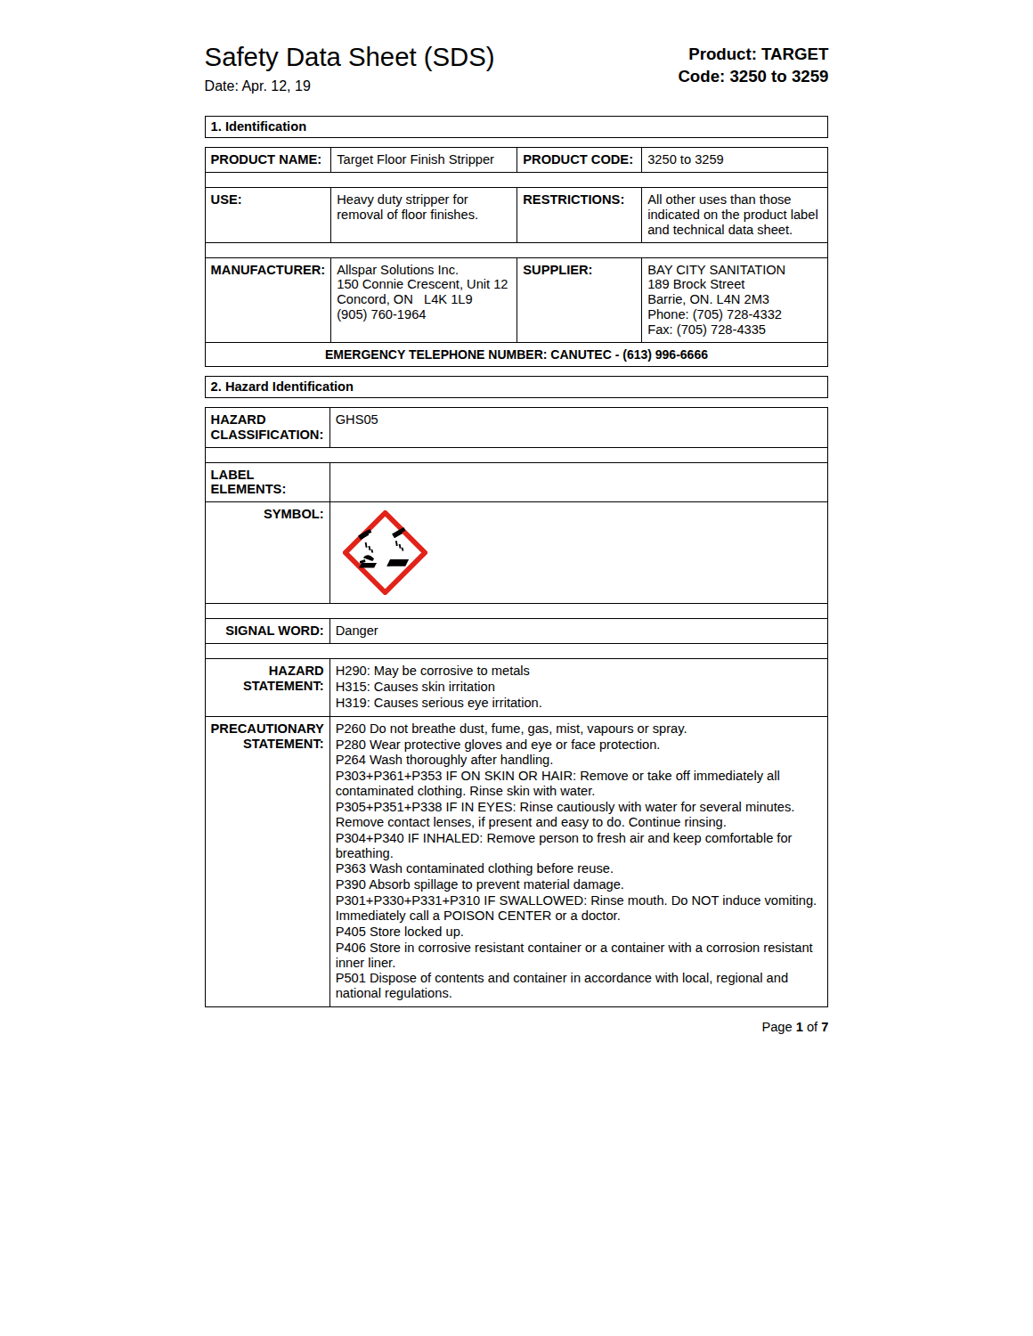Safety Data Sheet (SDS)
Date: Apr. 12, 19
Product: TARGET
Code: 3250 to 3259
1. Identification
| PRODUCT NAME: | Target Floor Finish Stripper | PRODUCT CODE: | 3250 to 3259 |
| USE: | Heavy duty stripper for removal of floor finishes. | RESTRICTIONS: | All other uses than those indicated on the product label and technical data sheet. |
| MANUFACTURER: | Allspar Solutions Inc. 150 Connie Crescent, Unit 12 Concord, ON L4K 1L9 (905) 760-1964 | SUPPLIER: | BAY CITY SANITATION 189 Brock Street Barrie, ON. L4N 2M3 Phone: (705) 728-4332 Fax: (705) 728-4335 |
| EMERGENCY TELEPHONE NUMBER: CANUTEC - (613) 996-6666 |
2. Hazard Identification
| HAZARD CLASSIFICATION: | GHS05 |
| LABEL ELEMENTS: | |
| SYMBOL: | |
| SIGNAL WORD: | Danger |
| HAZARD STATEMENT: | H290: May be corrosive to metals H315: Causes skin irritation H319: Causes serious eye irritation. |
| PRECAUTIONARY STATEMENT: | P260 Do not breathe dust, fume, gas, mist, vapours or spray. P280 Wear protective gloves and eye or face protection. P264 Wash thoroughly after handling. P303+P361+P353 IF ON SKIN OR HAIR: Remove or take off immediately all contaminated clothing. Rinse skin with water. P305+P351+P338 IF IN EYES: Rinse cautiously with water for several minutes. Remove contact lenses, if present and easy to do. Continue rinsing. P304+P340 IF INHALED: Remove person to fresh air and keep comfortable for breathing. P363 Wash contaminated clothing before reuse. P390 Absorb spillage to prevent material damage. P301+P330+P331+P310 IF SWALLOWED: Rinse mouth. Do NOT induce vomiting. Immediately call a POISON CENTER or a doctor. P405 Store locked up. P406 Store in corrosive resistant container or a container with a corrosion resistant inner liner. P501 Dispose of contents and container in accordance with local, regional and national regulations. |
Page 1 of 7